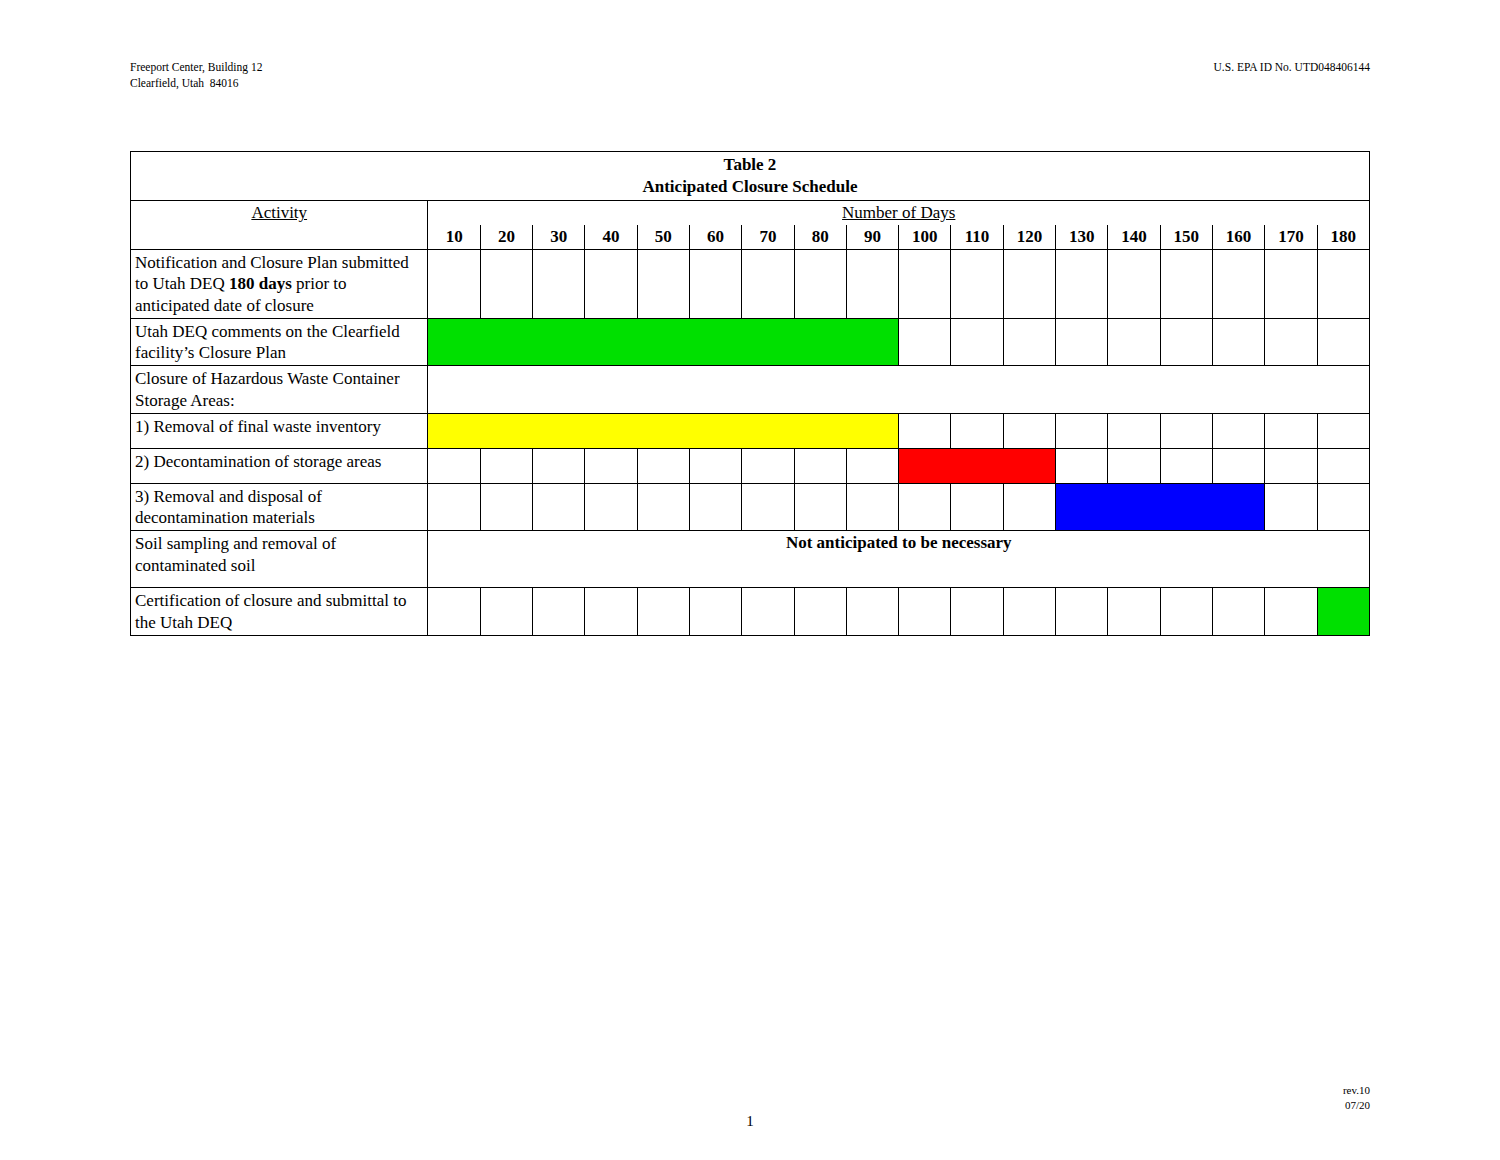Freeport Center, Building 12
Clearfield, Utah 84016
U.S. EPA ID No. UTD048406144
| Table 2 Anticipated Closure Schedule |
| Activity | Number of Days |
| 10 | 20 | 30 | 40 | 50 | 60 | 70 | 80 | 90 | 100 | 110 | 120 | 130 | 140 | 150 | 160 | 170 | 180 |
| Notification and Closure Plan submitted to Utah DEQ 180 days prior to anticipated date of closure | | | | | | | | | | | | | | | | | | |
| Utah DEQ comments on the Clearfield facility’s Closure Plan | | | | | | | | | | |
| Closure of Hazardous Waste Container Storage Areas: | |
| 1) Removal of final waste inventory | | | | | | | | | | |
| 2) Decontamination of storage areas | | | | | | | | | | | | | | | | |
| 3) Removal and disposal of decontamination materials | | | | | | | | | | | | | | | |
| Soil sampling and removal of contaminated soil | Not anticipated to be necessary |
| Certification of closure and submittal to the Utah DEQ | | | | | | | | | | | | | | | | | | |
rev.10
07/20
1